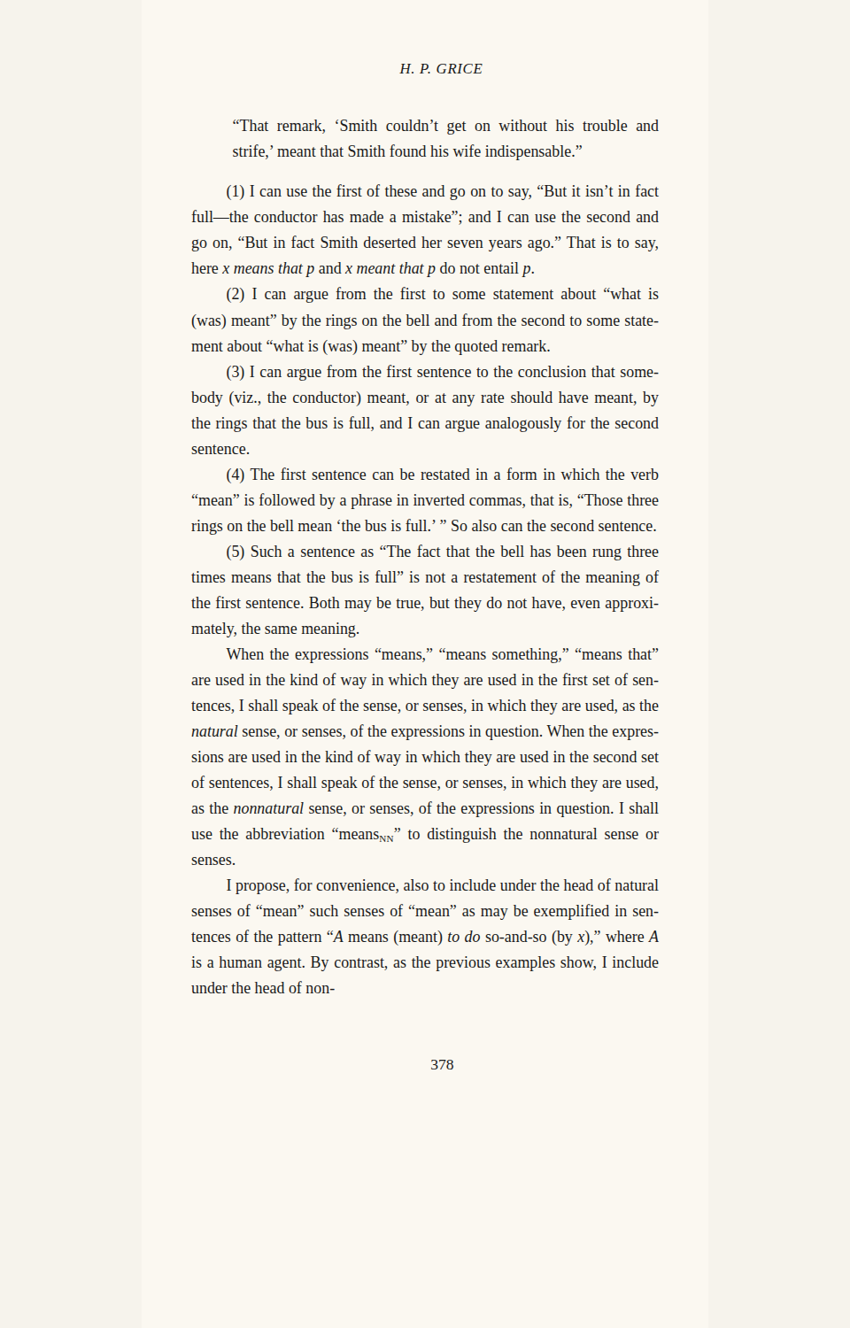H. P. GRICE
“That remark, ‘Smith couldn’t get on without his trouble and strife,’ meant that Smith found his wife indispensable.”
(1) I can use the first of these and go on to say, “But it isn’t in fact full—the conductor has made a mistake”; and I can use the second and go on, “But in fact Smith deserted her seven years ago.” That is to say, here x means that p and x meant that p do not entail p.
(2) I can argue from the first to some statement about “what is (was) meant” by the rings on the bell and from the second to some statement about “what is (was) meant” by the quoted remark.
(3) I can argue from the first sentence to the conclusion that somebody (viz., the conductor) meant, or at any rate should have meant, by the rings that the bus is full, and I can argue analogously for the second sentence.
(4) The first sentence can be restated in a form in which the verb “mean” is followed by a phrase in inverted commas, that is, “Those three rings on the bell mean ‘the bus is full.’ ” So also can the second sentence.
(5) Such a sentence as “The fact that the bell has been rung three times means that the bus is full” is not a restatement of the meaning of the first sentence. Both may be true, but they do not have, even approximately, the same meaning.
When the expressions “means,” “means something,” “means that” are used in the kind of way in which they are used in the first set of sentences, I shall speak of the sense, or senses, in which they are used, as the natural sense, or senses, of the expressions in question. When the expressions are used in the kind of way in which they are used in the second set of sentences, I shall speak of the sense, or senses, in which they are used, as the nonnatural sense, or senses, of the expressions in question. I shall use the abbreviation “meansNN” to distinguish the nonnatural sense or senses.
I propose, for convenience, also to include under the head of natural senses of “mean” such senses of “mean” as may be exemplified in sentences of the pattern “A means (meant) to do so-and-so (by x),” where A is a human agent. By contrast, as the previous examples show, I include under the head of non-
378